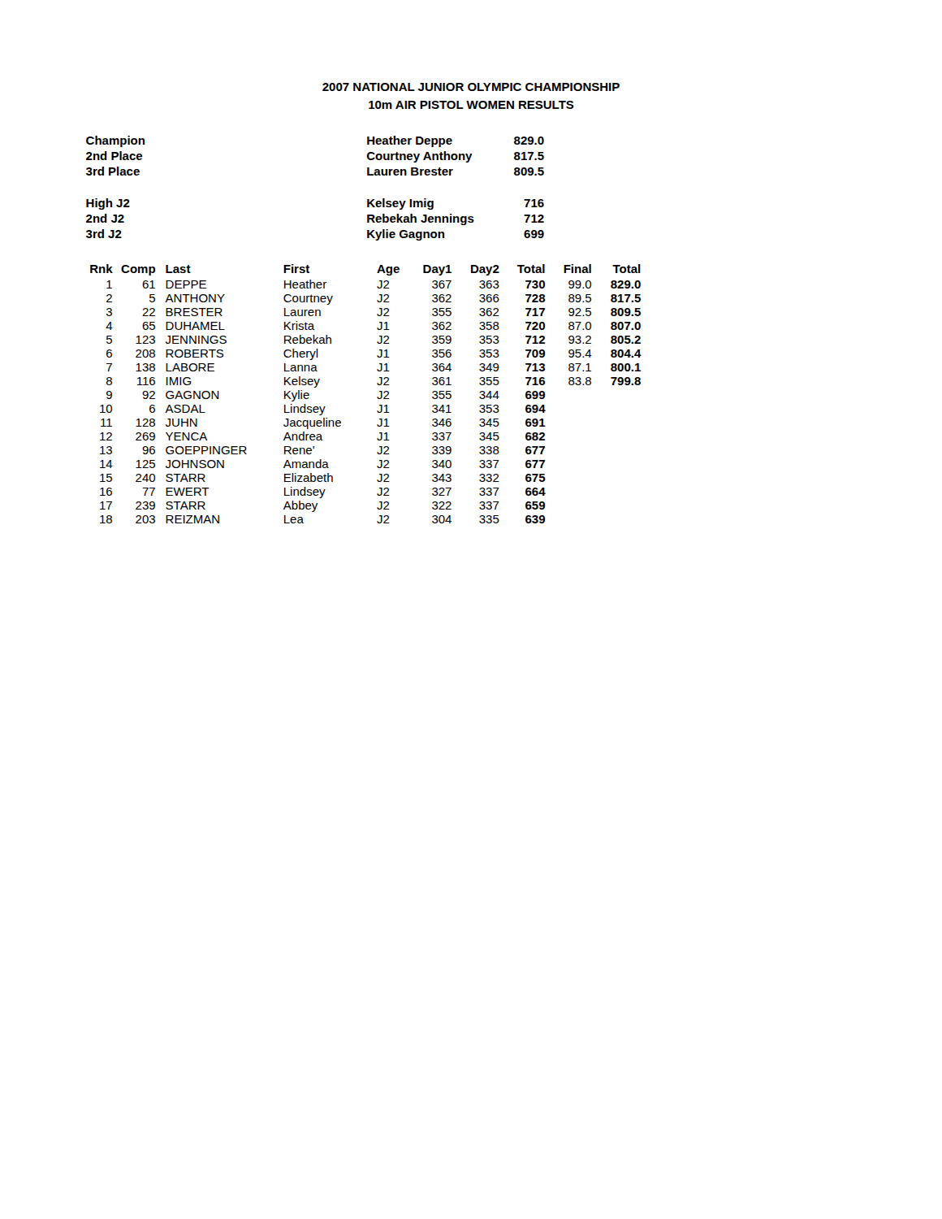2007 NATIONAL JUNIOR OLYMPIC CHAMPIONSHIP
10m AIR PISTOL WOMEN RESULTS
| Champion | Heather Deppe | 829.0 |
| 2nd Place | Courtney Anthony | 817.5 |
| 3rd Place | Lauren Brester | 809.5 |
| High J2 | Kelsey Imig | 716 |
| 2nd J2 | Rebekah Jennings | 712 |
| 3rd J2 | Kylie Gagnon | 699 |
| Rnk | Comp | Last | First | Age | Day1 | Day2 | Total | Final | Total |
| --- | --- | --- | --- | --- | --- | --- | --- | --- | --- |
| 1 | 61 | DEPPE | Heather | J2 | 367 | 363 | 730 | 99.0 | 829.0 |
| 2 | 5 | ANTHONY | Courtney | J2 | 362 | 366 | 728 | 89.5 | 817.5 |
| 3 | 22 | BRESTER | Lauren | J2 | 355 | 362 | 717 | 92.5 | 809.5 |
| 4 | 65 | DUHAMEL | Krista | J1 | 362 | 358 | 720 | 87.0 | 807.0 |
| 5 | 123 | JENNINGS | Rebekah | J2 | 359 | 353 | 712 | 93.2 | 805.2 |
| 6 | 208 | ROBERTS | Cheryl | J1 | 356 | 353 | 709 | 95.4 | 804.4 |
| 7 | 138 | LABORE | Lanna | J1 | 364 | 349 | 713 | 87.1 | 800.1 |
| 8 | 116 | IMIG | Kelsey | J2 | 361 | 355 | 716 | 83.8 | 799.8 |
| 9 | 92 | GAGNON | Kylie | J2 | 355 | 344 | 699 | | |
| 10 | 6 | ASDAL | Lindsey | J1 | 341 | 353 | 694 | | |
| 11 | 128 | JUHN | Jacqueline | J1 | 346 | 345 | 691 | | |
| 12 | 269 | YENCA | Andrea | J1 | 337 | 345 | 682 | | |
| 13 | 96 | GOEPPINGER | Rene' | J2 | 339 | 338 | 677 | | |
| 14 | 125 | JOHNSON | Amanda | J2 | 340 | 337 | 677 | | |
| 15 | 240 | STARR | Elizabeth | J2 | 343 | 332 | 675 | | |
| 16 | 77 | EWERT | Lindsey | J2 | 327 | 337 | 664 | | |
| 17 | 239 | STARR | Abbey | J2 | 322 | 337 | 659 | | |
| 18 | 203 | REIZMAN | Lea | J2 | 304 | 335 | 639 | | |